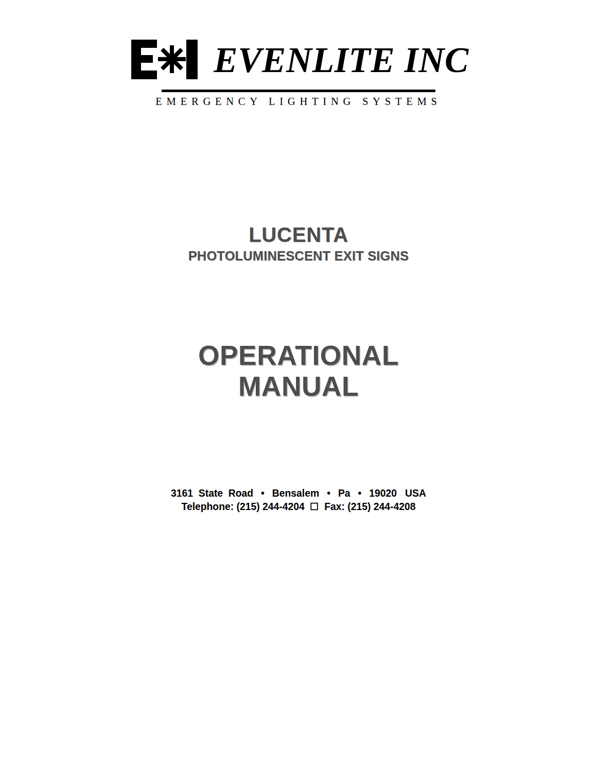EVENLITE INC
Emergency Lighting Systems
LUCENTA
PHOTOLUMINESCENT EXIT SIGNS
OPERATIONAL
MANUAL
3161 State Road • Bensalem • Pa • 19020 USA
Telephone: (215) 244-4204 ☐ Fax: (215) 244-4208